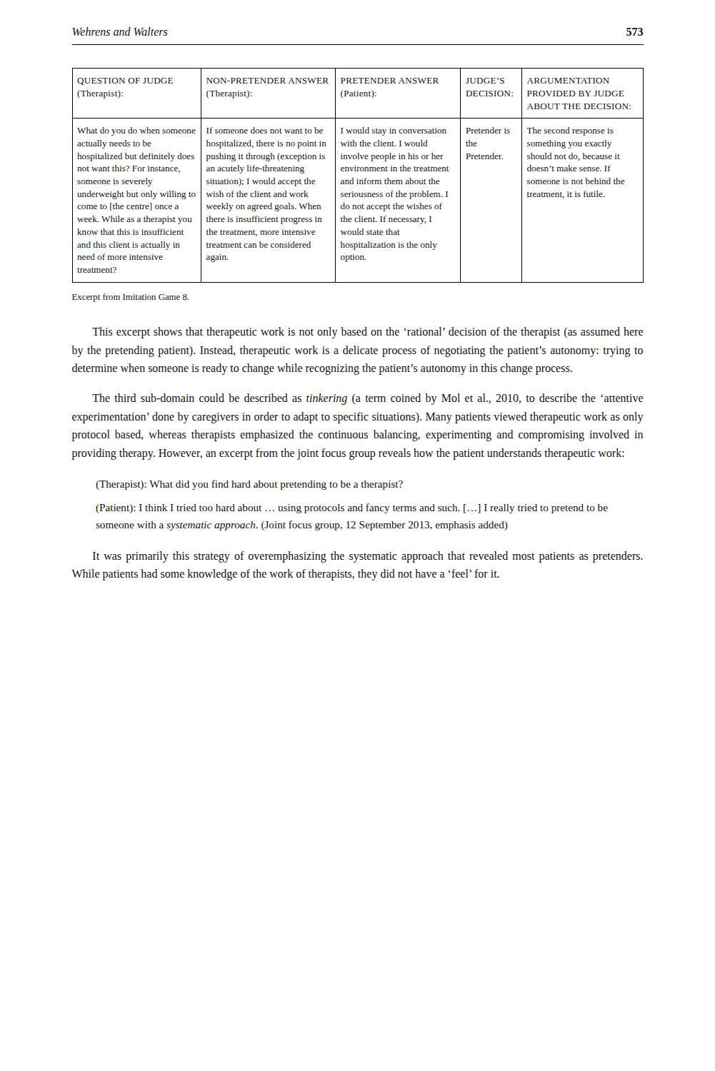Wehrens and Walters 573
| Question of judge (Therapist): | Non-pretender answer (Therapist): | Pretender answer (Patient): | Judge’s decision: | Argumentation provided by judge about the decision: |
| --- | --- | --- | --- | --- |
| What do you do when someone actually needs to be hospitalized but definitely does not want this? For instance, someone is severely underweight but only willing to come to [the centre] once a week. While as a therapist you know that this is insufficient and this client is actually in need of more intensive treatment? | If someone does not want to be hospitalized, there is no point in pushing it through (exception is an acutely life-threatening situation); I would accept the wish of the client and work weekly on agreed goals. When there is insufficient progress in the treatment, more intensive treatment can be considered again. | I would stay in conversation with the client. I would involve people in his or her environment in the treatment and inform them about the seriousness of the problem. I do not accept the wishes of the client. If necessary, I would state that hospitalization is the only option. | Pretender is the Pretender. | The second response is something you exactly should not do, because it doesn’t make sense. If someone is not behind the treatment, it is futile. |
Excerpt from Imitation Game 8.
This excerpt shows that therapeutic work is not only based on the ‘rational’ decision of the therapist (as assumed here by the pretending patient). Instead, therapeutic work is a delicate process of negotiating the patient’s autonomy: trying to determine when someone is ready to change while recognizing the patient’s autonomy in this change process.
The third sub-domain could be described as tinkering (a term coined by Mol et al., 2010, to describe the ‘attentive experimentation’ done by caregivers in order to adapt to specific situations). Many patients viewed therapeutic work as only protocol based, whereas therapists emphasized the continuous balancing, experimenting and compromising involved in providing therapy. However, an excerpt from the joint focus group reveals how the patient understands therapeutic work:
(Therapist): What did you find hard about pretending to be a therapist?
(Patient): I think I tried too hard about … using protocols and fancy terms and such. […] I really tried to pretend to be someone with a systematic approach. (Joint focus group, 12 September 2013, emphasis added)
It was primarily this strategy of overemphasizing the systematic approach that revealed most patients as pretenders. While patients had some knowledge of the work of therapists, they did not have a ‘feel’ for it.